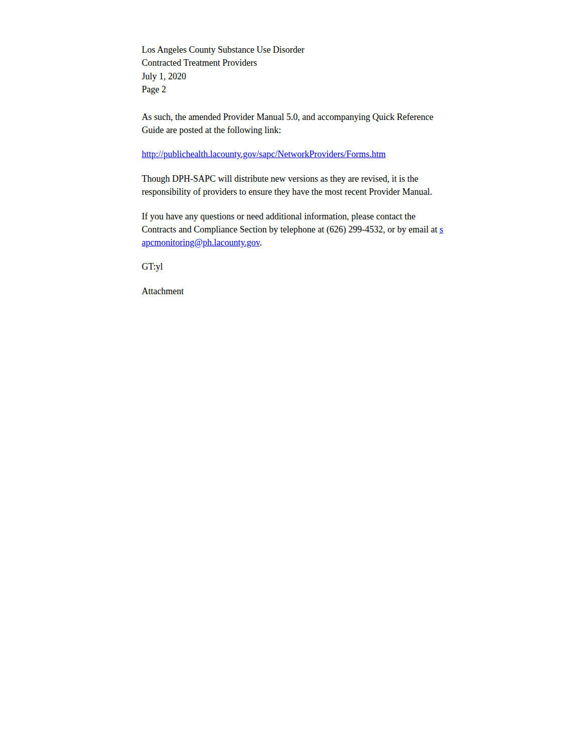Los Angeles County Substance Use Disorder
Contracted Treatment Providers
July 1, 2020
Page 2
As such, the amended Provider Manual 5.0, and accompanying Quick Reference Guide are posted at the following link:
http://publichealth.lacounty.gov/sapc/NetworkProviders/Forms.htm
Though DPH-SAPC will distribute new versions as they are revised, it is the responsibility of providers to ensure they have the most recent Provider Manual.
If you have any questions or need additional information, please contact the Contracts and Compliance Section by telephone at (626) 299-4532, or by email at sapcmonitoring@ph.lacounty.gov.
GT:yl
Attachment